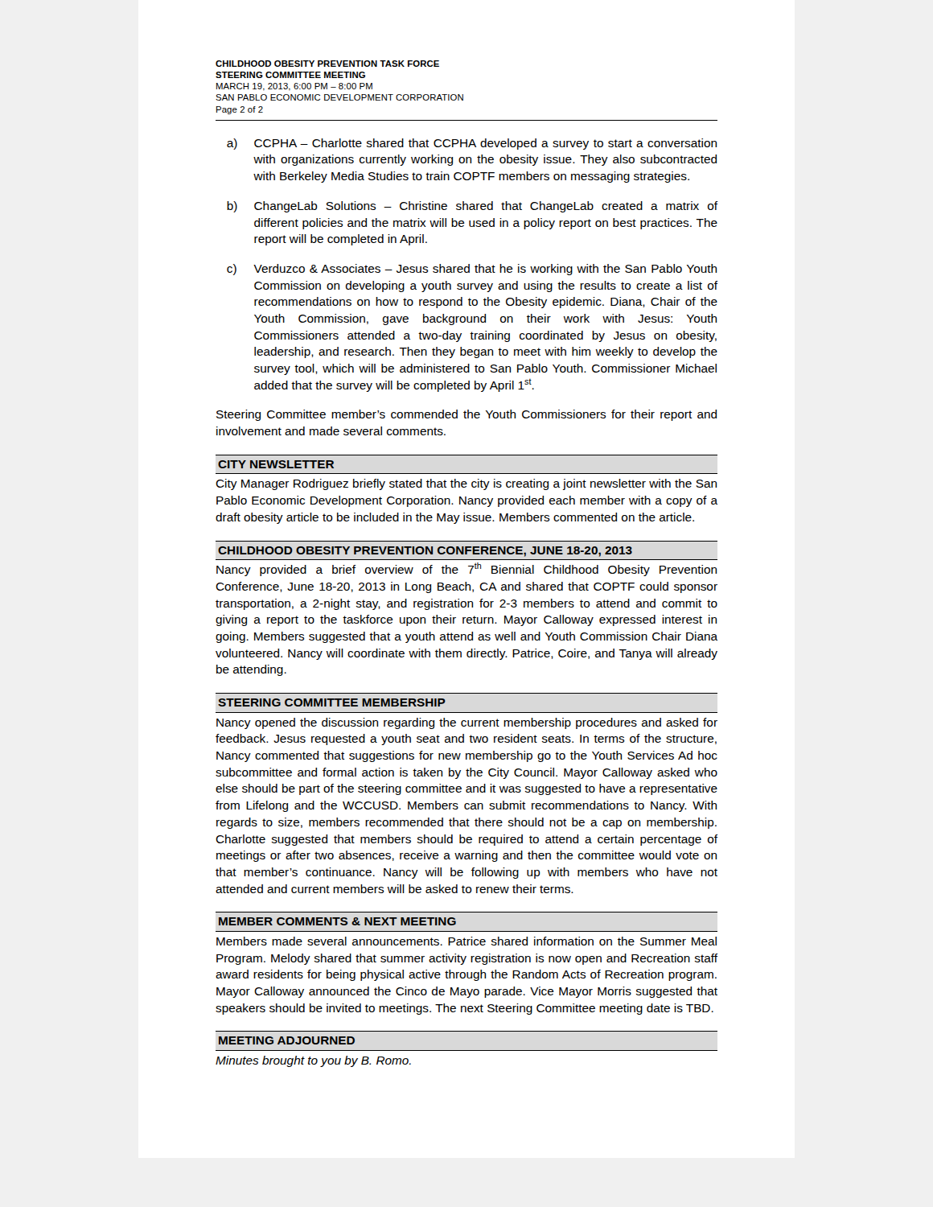CHILDHOOD OBESITY PREVENTION TASK FORCE
STEERING COMMITTEE MEETING
MARCH 19, 2013, 6:00 PM – 8:00 PM
SAN PABLO ECONOMIC DEVELOPMENT CORPORATION
Page 2 of 2
a) CCPHA – Charlotte shared that CCPHA developed a survey to start a conversation with organizations currently working on the obesity issue. They also subcontracted with Berkeley Media Studies to train COPTF members on messaging strategies.
b) ChangeLab Solutions – Christine shared that ChangeLab created a matrix of different policies and the matrix will be used in a policy report on best practices. The report will be completed in April.
c) Verduzco & Associates – Jesus shared that he is working with the San Pablo Youth Commission on developing a youth survey and using the results to create a list of recommendations on how to respond to the Obesity epidemic. Diana, Chair of the Youth Commission, gave background on their work with Jesus: Youth Commissioners attended a two-day training coordinated by Jesus on obesity, leadership, and research. Then they began to meet with him weekly to develop the survey tool, which will be administered to San Pablo Youth. Commissioner Michael added that the survey will be completed by April 1st.
Steering Committee member’s commended the Youth Commissioners for their report and involvement and made several comments.
CITY NEWSLETTER
City Manager Rodriguez briefly stated that the city is creating a joint newsletter with the San Pablo Economic Development Corporation. Nancy provided each member with a copy of a draft obesity article to be included in the May issue. Members commented on the article.
CHILDHOOD OBESITY PREVENTION CONFERENCE, JUNE 18-20, 2013
Nancy provided a brief overview of the 7th Biennial Childhood Obesity Prevention Conference, June 18-20, 2013 in Long Beach, CA and shared that COPTF could sponsor transportation, a 2-night stay, and registration for 2-3 members to attend and commit to giving a report to the taskforce upon their return. Mayor Calloway expressed interest in going. Members suggested that a youth attend as well and Youth Commission Chair Diana volunteered. Nancy will coordinate with them directly. Patrice, Coire, and Tanya will already be attending.
STEERING COMMITTEE MEMBERSHIP
Nancy opened the discussion regarding the current membership procedures and asked for feedback. Jesus requested a youth seat and two resident seats. In terms of the structure, Nancy commented that suggestions for new membership go to the Youth Services Ad hoc subcommittee and formal action is taken by the City Council. Mayor Calloway asked who else should be part of the steering committee and it was suggested to have a representative from Lifelong and the WCCUSD. Members can submit recommendations to Nancy. With regards to size, members recommended that there should not be a cap on membership. Charlotte suggested that members should be required to attend a certain percentage of meetings or after two absences, receive a warning and then the committee would vote on that member’s continuance. Nancy will be following up with members who have not attended and current members will be asked to renew their terms.
MEMBER COMMENTS & NEXT MEETING
Members made several announcements. Patrice shared information on the Summer Meal Program. Melody shared that summer activity registration is now open and Recreation staff award residents for being physical active through the Random Acts of Recreation program. Mayor Calloway announced the Cinco de Mayo parade. Vice Mayor Morris suggested that speakers should be invited to meetings. The next Steering Committee meeting date is TBD.
MEETING ADJOURNED
Minutes brought to you by B. Romo.